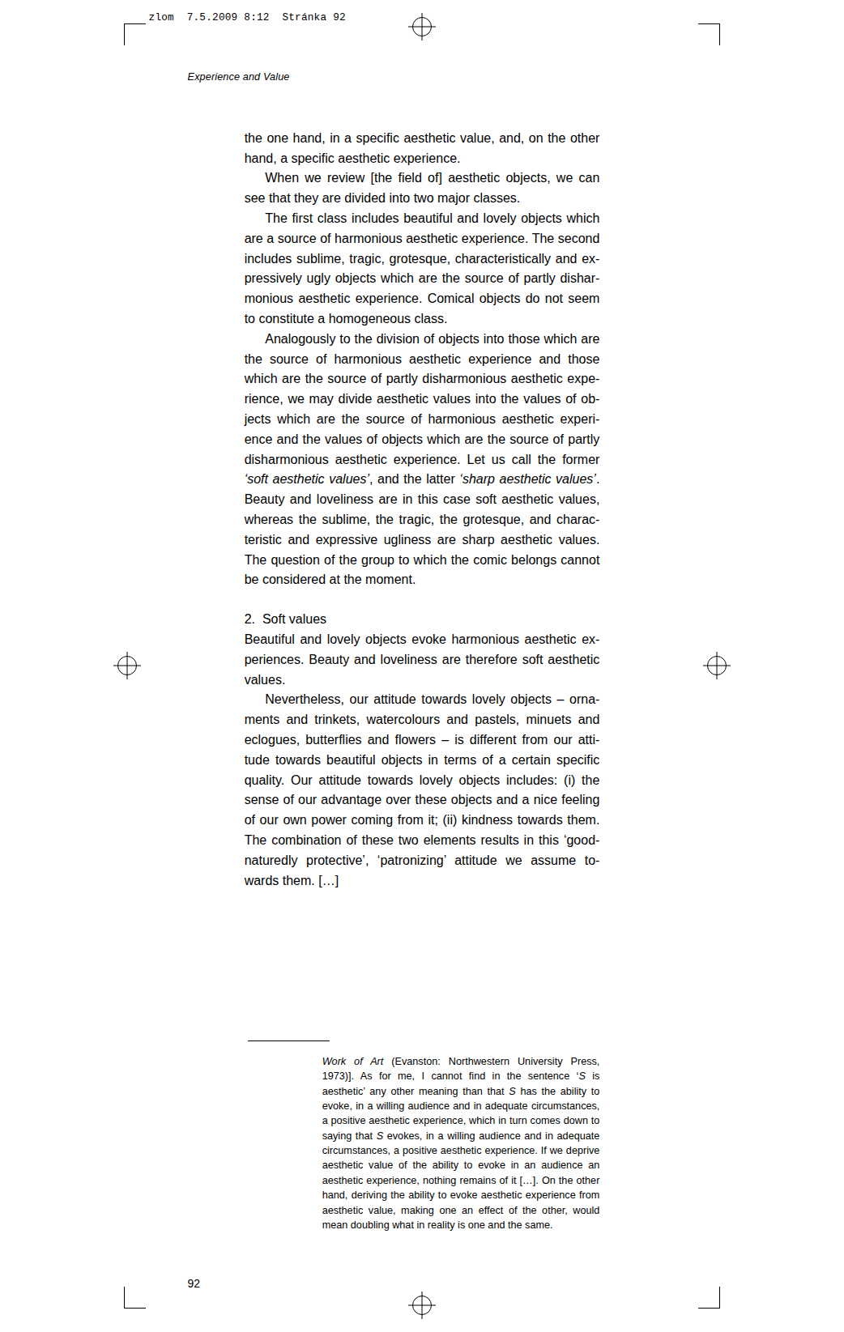zlom 7.5.2009 8:12 Stránka 92
Experience and Value
the one hand, in a specific aesthetic value, and, on the other hand, a specific aesthetic experience.
When we review [the field of] aesthetic objects, we can see that they are divided into two major classes.
The first class includes beautiful and lovely objects which are a source of harmonious aesthetic experience. The second includes sublime, tragic, grotesque, characteristically and expressively ugly objects which are the source of partly disharmonious aesthetic experience. Comical objects do not seem to constitute a homogeneous class.
Analogously to the division of objects into those which are the source of harmonious aesthetic experience and those which are the source of partly disharmonious aesthetic experience, we may divide aesthetic values into the values of objects which are the source of harmonious aesthetic experience and the values of objects which are the source of partly disharmonious aesthetic experience. Let us call the former ‘soft aesthetic values’, and the latter ‘sharp aesthetic values’. Beauty and loveliness are in this case soft aesthetic values, whereas the sublime, the tragic, the grotesque, and characteristic and expressive ugliness are sharp aesthetic values. The question of the group to which the comic belongs cannot be considered at the moment.
2. Soft values
Beautiful and lovely objects evoke harmonious aesthetic experiences. Beauty and loveliness are therefore soft aesthetic values.
Nevertheless, our attitude towards lovely objects – ornaments and trinkets, watercolours and pastels, minuets and eclogues, butterflies and flowers – is different from our attitude towards beautiful objects in terms of a certain specific quality. Our attitude towards lovely objects includes: (i) the sense of our advantage over these objects and a nice feeling of our own power coming from it; (ii) kindness towards them. The combination of these two elements results in this ‘good-naturedly protective’, ‘patronizing’ attitude we assume towards them. […]
Work of Art (Evanston: Northwestern University Press, 1973)]. As for me, I cannot find in the sentence ‘S is aesthetic’ any other meaning than that S has the ability to evoke, in a willing audience and in adequate circumstances, a positive aesthetic experience, which in turn comes down to saying that S evokes, in a willing audience and in adequate circumstances, a positive aesthetic experience. If we deprive aesthetic value of the ability to evoke in an audience an aesthetic experience, nothing remains of it […]. On the other hand, deriving the ability to evoke aesthetic experience from aesthetic value, making one an effect of the other, would mean doubling what in reality is one and the same.
92